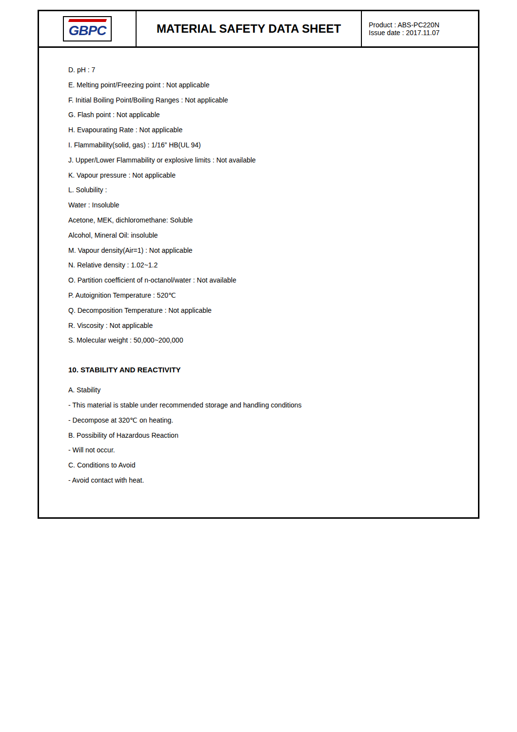GBPC
MATERIAL SAFETY DATA SHEET
Product : ABS-PC220N Issue date : 2017.11.07
D. pH : 7
E. Melting point/Freezing point : Not applicable
F. Initial Boiling Point/Boiling Ranges : Not applicable
G. Flash point : Not applicable
H. Evapourating Rate : Not applicable
I. Flammability(solid, gas) : 1/16” HB(UL 94)
J. Upper/Lower Flammability or explosive limits : Not available
K. Vapour pressure : Not applicable
L. Solubility :
Water : Insoluble
Acetone, MEK, dichloromethane: Soluble
Alcohol, Mineral Oil: insoluble
M. Vapour density(Air=1) : Not applicable
N. Relative density : 1.02~1.2
O. Partition coefficient of n-octanol/water : Not available
P. Autoignition Temperature : 520℃
Q. Decomposition Temperature : Not applicable
R. Viscosity : Not applicable
S. Molecular weight : 50,000~200,000
10. STABILITY AND REACTIVITY
A. Stability
- This material is stable under recommended storage and handling conditions
- Decompose at 320℃ on heating.
B. Possibility of Hazardous Reaction
- Will not occur.
C. Conditions to Avoid
- Avoid contact with heat.